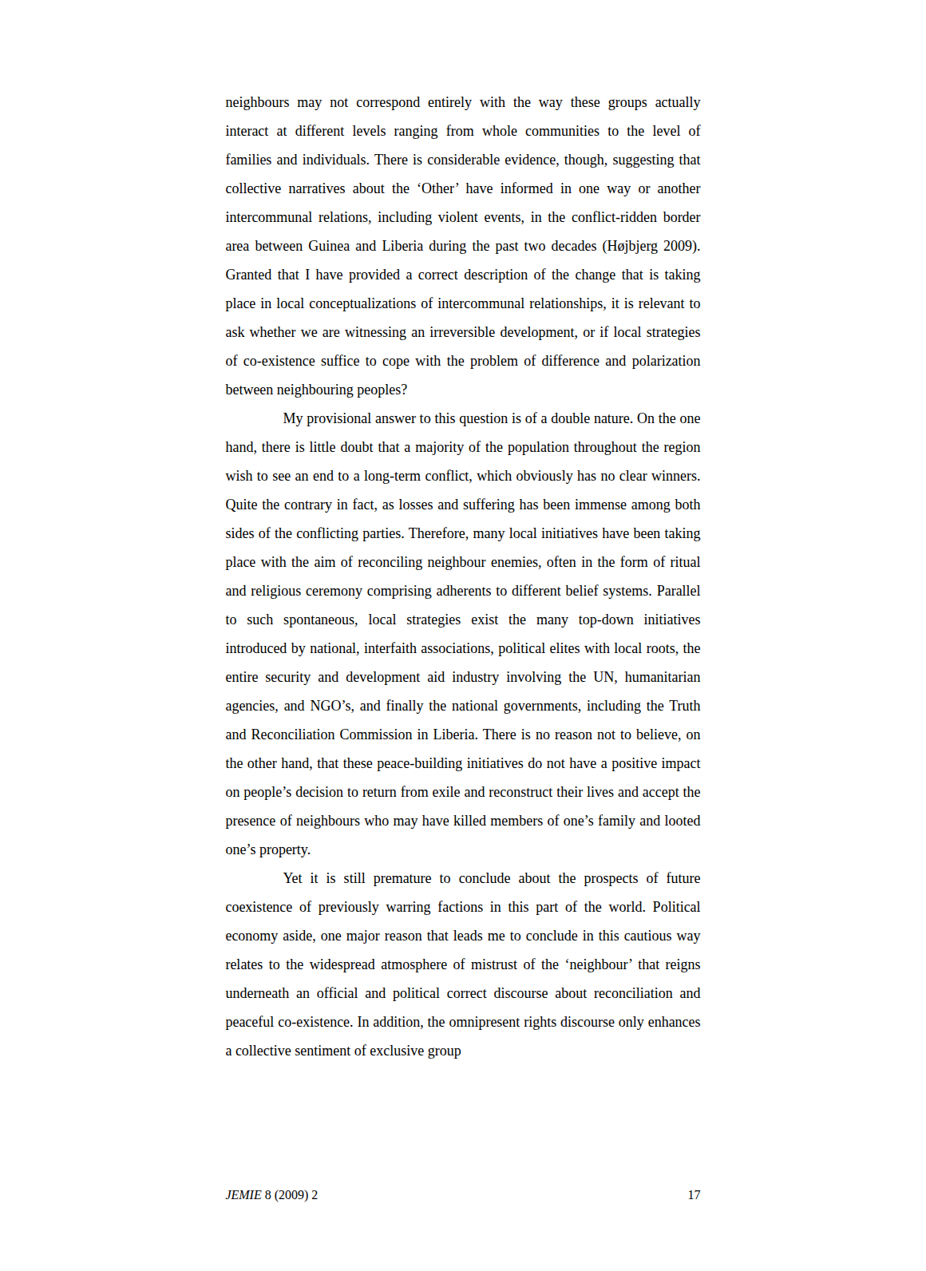neighbours may not correspond entirely with the way these groups actually interact at different levels ranging from whole communities to the level of families and individuals. There is considerable evidence, though, suggesting that collective narratives about the ‘Other’ have informed in one way or another intercommunal relations, including violent events, in the conflict-ridden border area between Guinea and Liberia during the past two decades (Højbjerg 2009). Granted that I have provided a correct description of the change that is taking place in local conceptualizations of intercommunal relationships, it is relevant to ask whether we are witnessing an irreversible development, or if local strategies of co-existence suffice to cope with the problem of difference and polarization between neighbouring peoples?
My provisional answer to this question is of a double nature. On the one hand, there is little doubt that a majority of the population throughout the region wish to see an end to a long-term conflict, which obviously has no clear winners. Quite the contrary in fact, as losses and suffering has been immense among both sides of the conflicting parties. Therefore, many local initiatives have been taking place with the aim of reconciling neighbour enemies, often in the form of ritual and religious ceremony comprising adherents to different belief systems. Parallel to such spontaneous, local strategies exist the many top-down initiatives introduced by national, interfaith associations, political elites with local roots, the entire security and development aid industry involving the UN, humanitarian agencies, and NGO’s, and finally the national governments, including the Truth and Reconciliation Commission in Liberia. There is no reason not to believe, on the other hand, that these peace-building initiatives do not have a positive impact on people’s decision to return from exile and reconstruct their lives and accept the presence of neighbours who may have killed members of one’s family and looted one’s property.
Yet it is still premature to conclude about the prospects of future coexistence of previously warring factions in this part of the world. Political economy aside, one major reason that leads me to conclude in this cautious way relates to the widespread atmosphere of mistrust of the ‘neighbour’ that reigns underneath an official and political correct discourse about reconciliation and peaceful co-existence. In addition, the omnipresent rights discourse only enhances a collective sentiment of exclusive group
JEMIE 8 (2009) 2 17